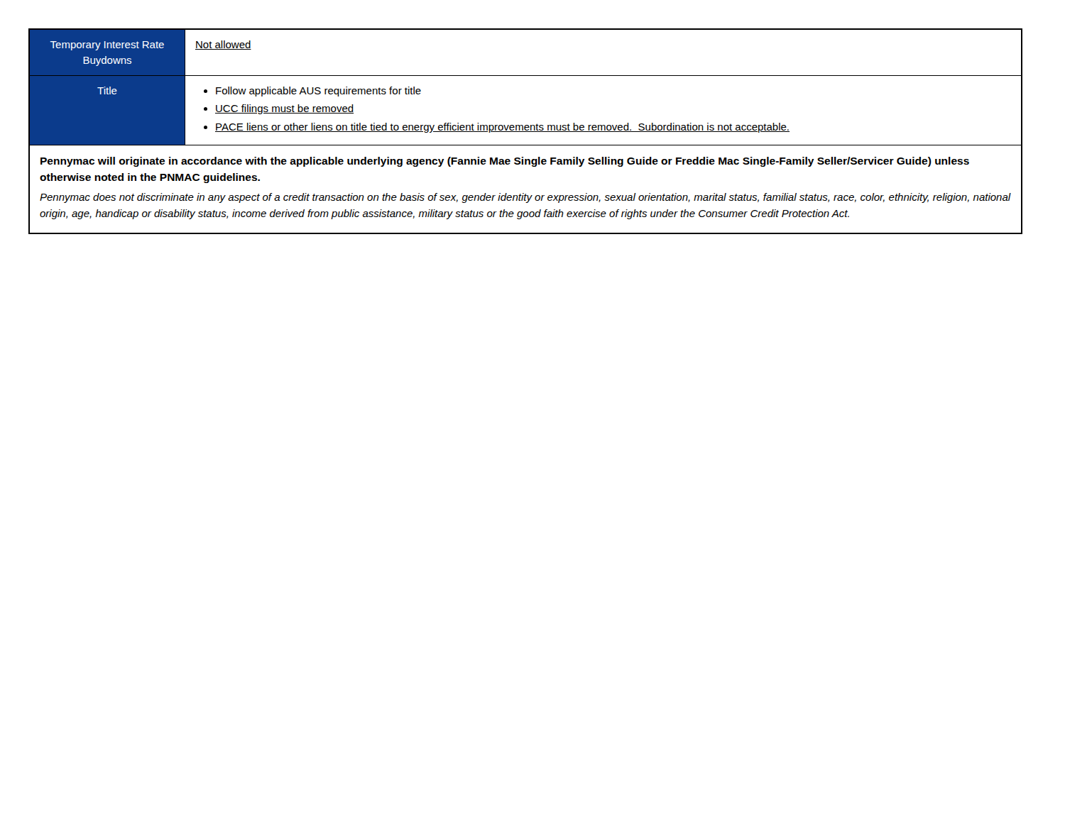| Temporary Interest Rate Buydowns | Not allowed |
| Title | Follow applicable AUS requirements for title UCC filings must be removed PACE liens or other liens on title tied to energy efficient improvements must be removed. Subordination is not acceptable. |
| Pennymac will originate in accordance with the applicable underlying agency (Fannie Mae Single Family Selling Guide or Freddie Mac Single-Family Seller/Servicer Guide) unless otherwise noted in the PNMAC guidelines. Pennymac does not discriminate in any aspect of a credit transaction on the basis of sex, gender identity or expression, sexual orientation, marital status, familial status, race, color, ethnicity, religion, national origin, age, handicap or disability status, income derived from public assistance, military status or the good faith exercise of rights under the Consumer Credit Protection Act. |